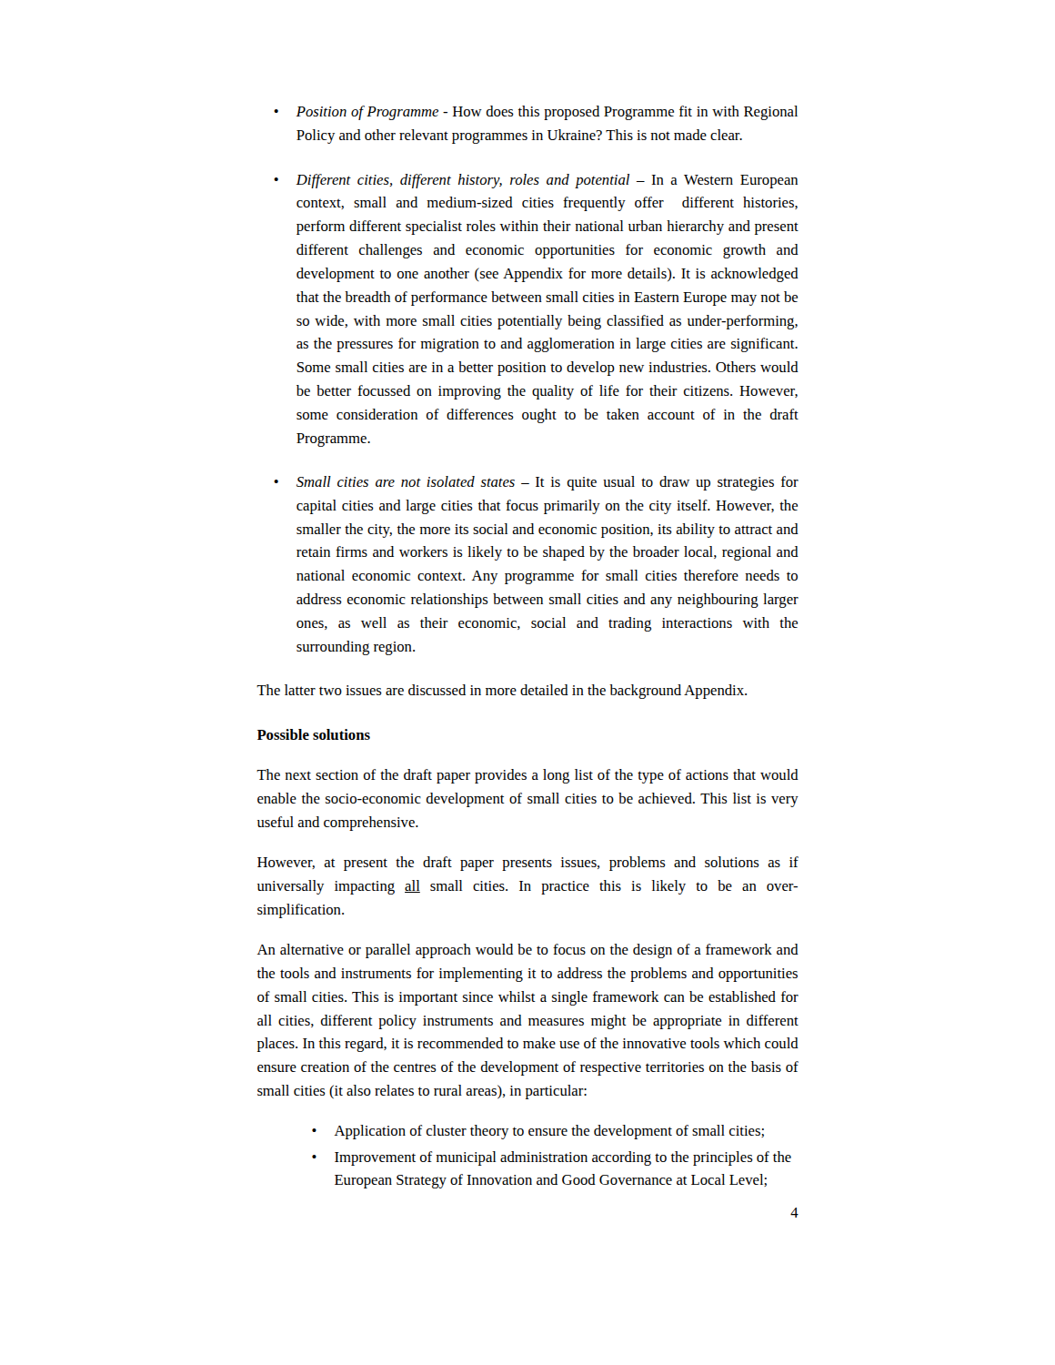Position of Programme - How does this proposed Programme fit in with Regional Policy and other relevant programmes in Ukraine? This is not made clear.
Different cities, different history, roles and potential – In a Western European context, small and medium-sized cities frequently offer different histories, perform different specialist roles within their national urban hierarchy and present different challenges and economic opportunities for economic growth and development to one another (see Appendix for more details). It is acknowledged that the breadth of performance between small cities in Eastern Europe may not be so wide, with more small cities potentially being classified as under-performing, as the pressures for migration to and agglomeration in large cities are significant. Some small cities are in a better position to develop new industries. Others would be better focussed on improving the quality of life for their citizens. However, some consideration of differences ought to be taken account of in the draft Programme.
Small cities are not isolated states – It is quite usual to draw up strategies for capital cities and large cities that focus primarily on the city itself. However, the smaller the city, the more its social and economic position, its ability to attract and retain firms and workers is likely to be shaped by the broader local, regional and national economic context. Any programme for small cities therefore needs to address economic relationships between small cities and any neighbouring larger ones, as well as their economic, social and trading interactions with the surrounding region.
The latter two issues are discussed in more detailed in the background Appendix.
Possible solutions
The next section of the draft paper provides a long list of the type of actions that would enable the socio-economic development of small cities to be achieved. This list is very useful and comprehensive.
However, at present the draft paper presents issues, problems and solutions as if universally impacting all small cities. In practice this is likely to be an over-simplification.
An alternative or parallel approach would be to focus on the design of a framework and the tools and instruments for implementing it to address the problems and opportunities of small cities. This is important since whilst a single framework can be established for all cities, different policy instruments and measures might be appropriate in different places. In this regard, it is recommended to make use of the innovative tools which could ensure creation of the centres of the development of respective territories on the basis of small cities (it also relates to rural areas), in particular:
Application of cluster theory to ensure the development of small cities;
Improvement of municipal administration according to the principles of the European Strategy of Innovation and Good Governance at Local Level;
4